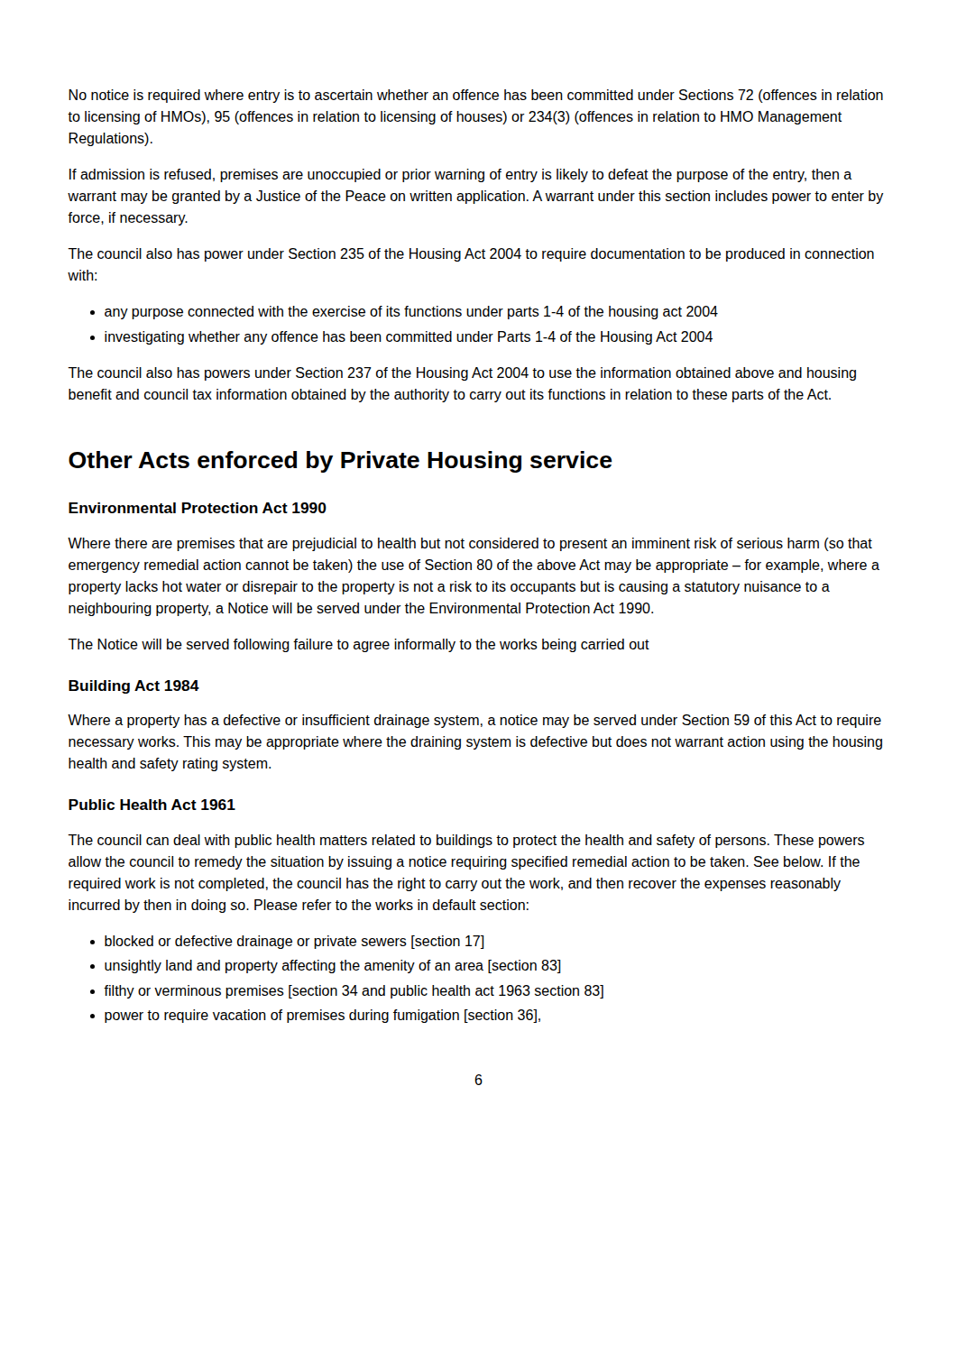No notice is required where entry is to ascertain whether an offence has been committed under Sections 72 (offences in relation to licensing of HMOs), 95 (offences in relation to licensing of houses) or 234(3) (offences in relation to HMO Management Regulations).
If admission is refused, premises are unoccupied or prior warning of entry is likely to defeat the purpose of the entry, then a warrant may be granted by a Justice of the Peace on written application. A warrant under this section includes power to enter by force, if necessary.
The council also has power under Section 235 of the Housing Act 2004 to require documentation to be produced in connection with:
any purpose connected with the exercise of its functions under parts 1-4 of the housing act 2004
investigating whether any offence has been committed under Parts 1-4 of the Housing Act 2004
The council also has powers under Section 237 of the Housing Act 2004 to use the information obtained above and housing benefit and council tax information obtained by the authority to carry out its functions in relation to these parts of the Act.
Other Acts enforced by Private Housing service
Environmental Protection Act 1990
Where there are premises that are prejudicial to health but not considered to present an imminent risk of serious harm (so that emergency remedial action cannot be taken) the use of Section 80 of the above Act may be appropriate – for example, where a property lacks hot water or disrepair to the property is not a risk to its occupants but is causing a statutory nuisance to a neighbouring property, a Notice will be served under the Environmental Protection Act 1990.
The Notice will be served following failure to agree informally to the works being carried out
Building Act 1984
Where a property has a defective or insufficient drainage system, a notice may be served under Section 59 of this Act to require necessary works. This may be appropriate where the draining system is defective but does not warrant action using the housing health and safety rating system.
Public Health Act 1961
The council can deal with public health matters related to buildings to protect the health and safety of persons. These powers allow the council to remedy the situation by issuing a notice requiring specified remedial action to be taken. See below. If the required work is not completed, the council has the right to carry out the work, and then recover the expenses reasonably incurred by then in doing so. Please refer to the works in default section:
blocked or defective drainage or private sewers [section 17]
unsightly land and property affecting the amenity of an area [section 83]
filthy or verminous premises [section 34 and public health act 1963 section 83]
power to require vacation of premises during fumigation [section 36],
6